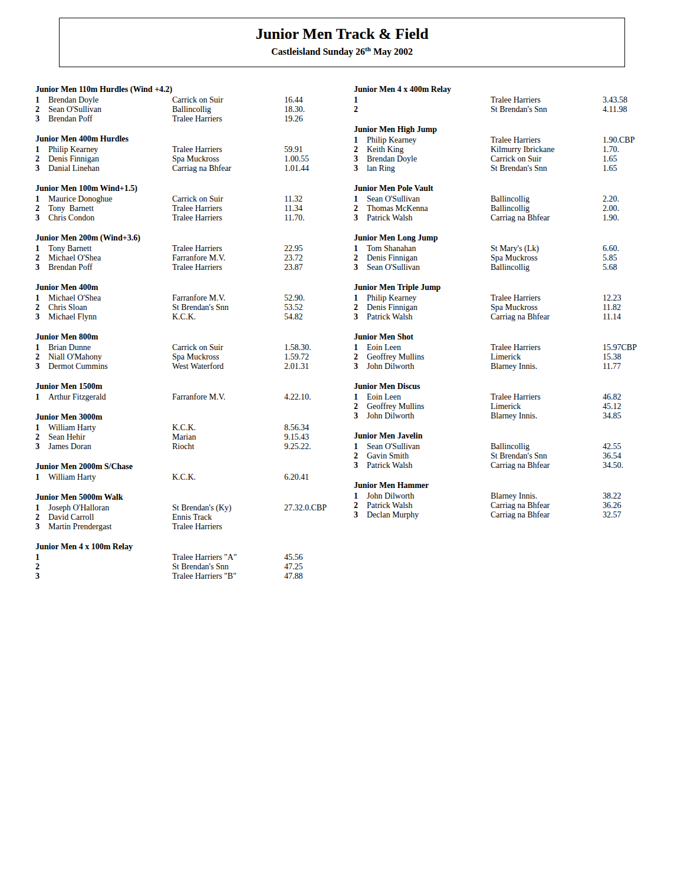Junior Men Track & Field
Castleisland Sunday 26th May 2002
Junior Men 110m Hurdles (Wind +4.2)
| 1 | Brendan Doyle | Carrick on Suir | 16.44 |
| 2 | Sean O'Sullivan | Ballincollig | 18.30. |
| 3 | Brendan Poff | Tralee Harriers | 19.26 |
Junior Men 400m Hurdles
| 1 | Philip Kearney | Tralee Harriers | 59.91 |
| 2 | Denis Finnigan | Spa Muckross | 1.00.55 |
| 3 | Danial Linehan | Carriag na Bhfear | 1.01.44 |
Junior Men 100m Wind+1.5)
| 1 | Maurice Donoghue | Carrick on Suir | 11.32 |
| 2 | Tony Barnett | Tralee Harriers | 11.34 |
| 3 | Chris Condon | Tralee Harriers | 11.70. |
Junior Men 200m (Wind+3.6)
| 1 | Tony Barnett | Tralee Harriers | 22.95 |
| 2 | Michael O'Shea | Farranfore M.V. | 23.72 |
| 3 | Brendan Poff | Tralee Harriers | 23.87 |
Junior Men 400m
| 1 | Michael O'Shea | Farranfore M.V. | 52.90. |
| 2 | Chris Sloan | St Brendan's Snn | 53.52 |
| 3 | Michael Flynn | K.C.K. | 54.82 |
Junior Men 800m
| 1 | Brian Dunne | Carrick on Suir | 1.58.30. |
| 2 | Niall O'Mahony | Spa Muckross | 1.59.72 |
| 3 | Dermot Cummins | West Waterford | 2.01.31 |
Junior Men 1500m
| 1 | Arthur Fitzgerald | Farranfore M.V. | 4.22.10. |
Junior Men 3000m
| 1 | William Harty | K.C.K. | 8.56.34 |
| 2 | Sean Hehir | Marian | 9.15.43 |
| 3 | James Doran | Riocht | 9.25.22. |
Junior Men 2000m S/Chase
| 1 | William Harty | K.C.K. | 6.20.41 |
Junior Men 5000m Walk
| 1 | Joseph O'Halloran | St Brendan's (Ky) | 27.32.0.CBP |
| 2 | David Carroll | Ennis Track | |
| 3 | Martin Prendergast | Tralee Harriers | |
Junior Men 4 x 100m Relay
| 1 | | Tralee Harriers "A" | 45.56 |
| 2 | | St Brendan's Snn | 47.25 |
| 3 | | Tralee Harriers "B" | 47.88 |
Junior Men 4 x 400m Relay
| 1 | | Tralee Harriers | 3.43.58 |
| 2 | | St Brendan's Snn | 4.11.98 |
Junior Men High Jump
| 1 | Philip Kearney | Tralee Harriers | 1.90.CBP |
| 2 | Keith King | Kilmurry Ibrickane | 1.70. |
| 3 | Brendan Doyle | Carrick on Suir | 1.65 |
| 3 | lan Ring | St Brendan's Snn | 1.65 |
Junior Men Pole Vault
| 1 | Sean O'Sullivan | Ballincollig | 2.20. |
| 2 | Thomas McKenna | Ballincollig | 2.00. |
| 3 | Patrick Walsh | Carriag na Bhfear | 1.90. |
Junior Men Long Jump
| 1 | Tom Shanahan | St Mary's (Lk) | 6.60. |
| 2 | Denis Finnigan | Spa Muckross | 5.85 |
| 3 | Sean O'Sullivan | Ballincollig | 5.68 |
Junior Men Triple Jump
| 1 | Philip Kearney | Tralee Harriers | 12.23 |
| 2 | Denis Finnigan | Spa Muckross | 11.82 |
| 3 | Patrick Walsh | Carriag na Bhfear | 11.14 |
Junior Men Shot
| 1 | Eoin Leen | Tralee Harriers | 15.97CBP |
| 2 | Geoffrey Mullins | Limerick | 15.38 |
| 3 | John Dilworth | Blarney Innis. | 11.77 |
Junior Men Discus
| 1 | Eoin Leen | Tralee Harriers | 46.82 |
| 2 | Geoffrey Mullins | Limerick | 45.12 |
| 3 | John Dilworth | Blarney Innis. | 34.85 |
Junior Men Javelin
| 1 | Sean O'Sullivan | Ballincollig | 42.55 |
| 2 | Gavin Smith | St Brendan's Snn | 36.54 |
| 3 | Patrick Walsh | Carriag na Bhfear | 34.50. |
Junior Men Hammer
| 1 | John Dilworth | Blarney Innis. | 38.22 |
| 2 | Patrick Walsh | Carriag na Bhfear | 36.26 |
| 3 | Declan Murphy | Carriag na Bhfear | 32.57 |